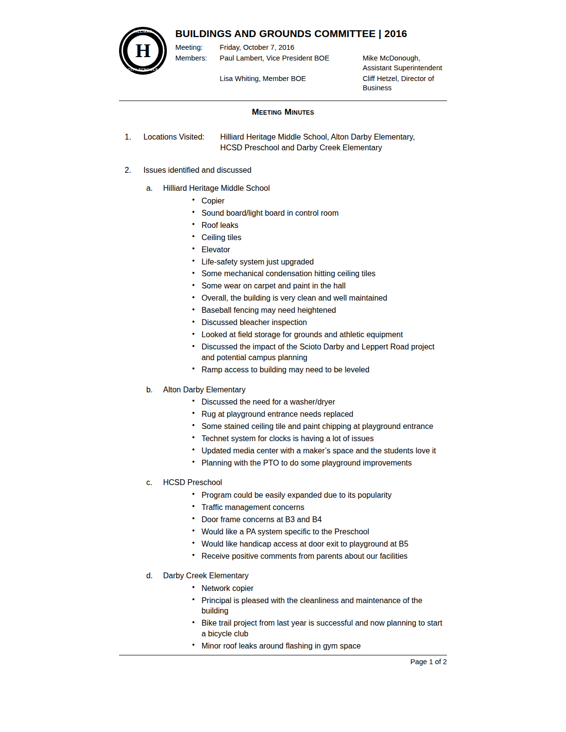H
HILLIARD
CITY SCHOOLS
BUILDINGS AND GROUNDS COMMITTEE | 2016
| Meeting: | Friday, October 7, 2016 | |
| Members: | Paul Lambert, Vice President BOE | Mike McDonough, Assistant Superintendent |
| | Lisa Whiting, Member BOE | Cliff Hetzel, Director of Business |
Meeting Minutes
Locations Visited:
Hilliard Heritage Middle School, Alton Darby Elementary, HCSD Preschool and Darby Creek Elementary
Issues identified and discussed
Hilliard Heritage Middle School
Copier
Sound board/light board in control room
Roof leaks
Ceiling tiles
Elevator
Life-safety system just upgraded
Some mechanical condensation hitting ceiling tiles
Some wear on carpet and paint in the hall
Overall, the building is very clean and well maintained
Baseball fencing may need heightened
Discussed bleacher inspection
Looked at field storage for grounds and athletic equipment
Discussed the impact of the Scioto Darby and Leppert Road project and potential campus planning
Ramp access to building may need to be leveled
Alton Darby Elementary
Discussed the need for a washer/dryer
Rug at playground entrance needs replaced
Some stained ceiling tile and paint chipping at playground entrance
Technet system for clocks is having a lot of issues
Updated media center with a maker’s space and the students love it
Planning with the PTO to do some playground improvements
HCSD Preschool
Program could be easily expanded due to its popularity
Traffic management concerns
Door frame concerns at B3 and B4
Would like a PA system specific to the Preschool
Would like handicap access at door exit to playground at B5
Receive positive comments from parents about our facilities
Darby Creek Elementary
Network copier
Principal is pleased with the cleanliness and maintenance of the building
Bike trail project from last year is successful and now planning to start a bicycle club
Minor roof leaks around flashing in gym space
Page 1 of 2